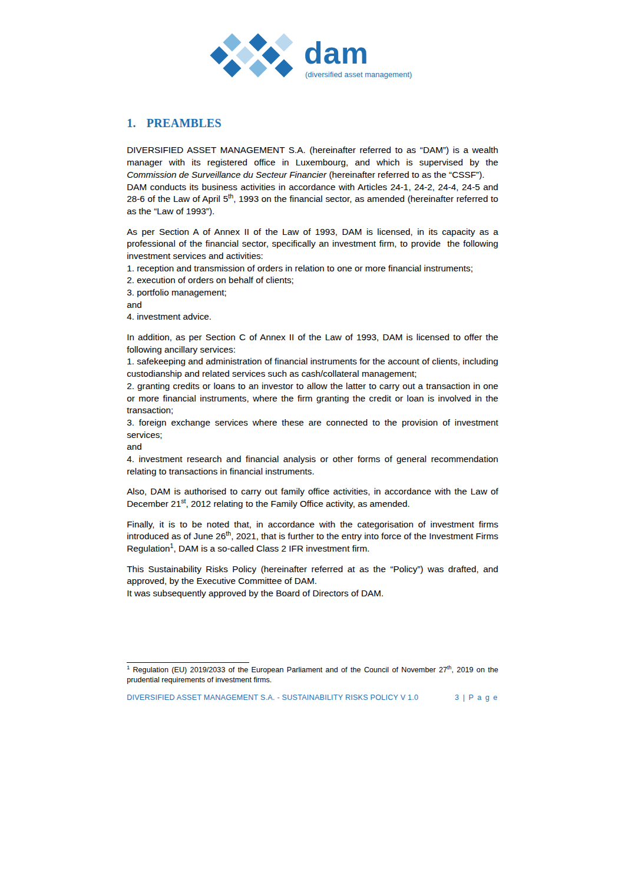dam (diversified asset management)
1. PREAMBLES
DIVERSIFIED ASSET MANAGEMENT S.A. (hereinafter referred to as “DAM”) is a wealth manager with its registered office in Luxembourg, and which is supervised by the Commission de Surveillance du Secteur Financier (hereinafter referred to as the “CSSF”).
DAM conducts its business activities in accordance with Articles 24-1, 24-2, 24-4, 24-5 and 28-6 of the Law of April 5th, 1993 on the financial sector, as amended (hereinafter referred to as the “Law of 1993”).
As per Section A of Annex II of the Law of 1993, DAM is licensed, in its capacity as a professional of the financial sector, specifically an investment firm, to provide the following investment services and activities:
1. reception and transmission of orders in relation to one or more financial instruments;
2. execution of orders on behalf of clients;
3. portfolio management;
and
4. investment advice.
In addition, as per Section C of Annex II of the Law of 1993, DAM is licensed to offer the following ancillary services:
1. safekeeping and administration of financial instruments for the account of clients, including custodianship and related services such as cash/collateral management;
2. granting credits or loans to an investor to allow the latter to carry out a transaction in one or more financial instruments, where the firm granting the credit or loan is involved in the transaction;
3. foreign exchange services where these are connected to the provision of investment services;
and
4. investment research and financial analysis or other forms of general recommendation relating to transactions in financial instruments.
Also, DAM is authorised to carry out family office activities, in accordance with the Law of December 21st, 2012 relating to the Family Office activity, as amended.
Finally, it is to be noted that, in accordance with the categorisation of investment firms introduced as of June 26th, 2021, that is further to the entry into force of the Investment Firms Regulation1, DAM is a so-called Class 2 IFR investment firm.
This Sustainability Risks Policy (hereinafter referred at as the “Policy”) was drafted, and approved, by the Executive Committee of DAM.
It was subsequently approved by the Board of Directors of DAM.
1 Regulation (EU) 2019/2033 of the European Parliament and of the Council of November 27th, 2019 on the prudential requirements of investment firms.
DIVERSIFIED ASSET MANAGEMENT S.A. - SUSTAINABILITY RISKS POLICY V 1.0 3 | P a g e